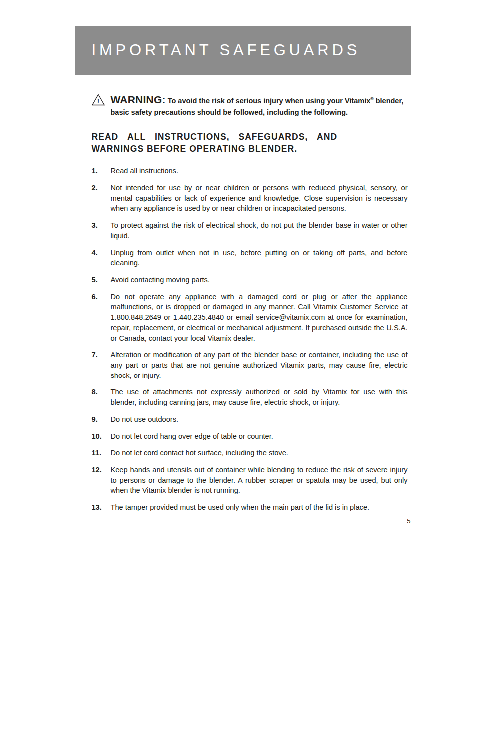Important Safeguards
!
WARNING: To avoid the risk of serious injury when using your Vitamix® blender, basic safety precautions should be followed, including the following.
Read all instructions, safeguards, and
warnings before operating blender.
Read all instructions.
Not intended for use by or near children or persons with reduced physical, sensory, or mental capabilities or lack of experience and knowledge. Close supervision is necessary when any appliance is used by or near children or incapacitated persons.
To protect against the risk of electrical shock, do not put the blender base in water or other liquid.
Unplug from outlet when not in use, before putting on or taking off parts, and before cleaning.
Avoid contacting moving parts.
Do not operate any appliance with a damaged cord or plug or after the appliance malfunctions, or is dropped or damaged in any manner. Call Vitamix Customer Service at 1.800.848.2649 or 1.440.235.4840 or email service@vitamix.com at once for examination, repair, replacement, or electrical or mechanical adjustment. If purchased outside the U.S.A. or Canada, contact your local Vitamix dealer.
Alteration or modification of any part of the blender base or container, including the use of any part or parts that are not genuine authorized Vitamix parts, may cause fire, electric shock, or injury.
The use of attachments not expressly authorized or sold by Vitamix for use with this blender, including canning jars, may cause fire, electric shock, or injury.
Do not use outdoors.
Do not let cord hang over edge of table or counter.
Do not let cord contact hot surface, including the stove.
Keep hands and utensils out of container while blending to reduce the risk of severe injury to persons or damage to the blender. A rubber scraper or spatula may be used, but only when the Vitamix blender is not running.
The tamper provided must be used only when the main part of the lid is in place.
5